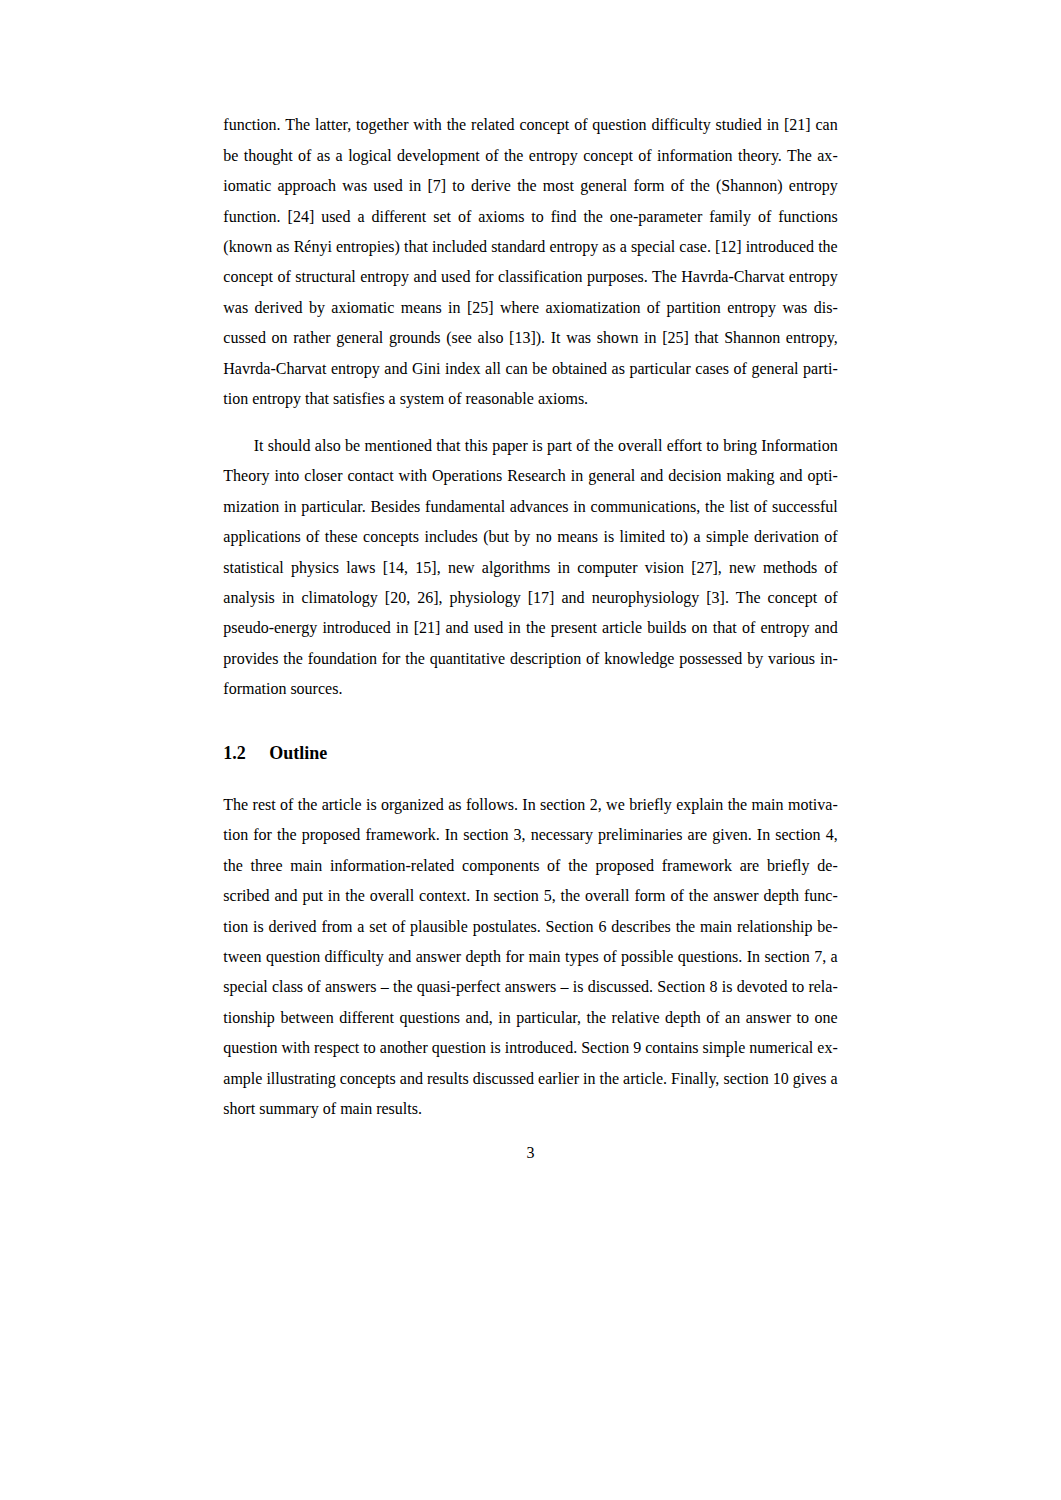function. The latter, together with the related concept of question difficulty studied in [21] can be thought of as a logical development of the entropy concept of information theory. The axiomatic approach was used in [7] to derive the most general form of the (Shannon) entropy function. [24] used a different set of axioms to find the one-parameter family of functions (known as Rényi entropies) that included standard entropy as a special case. [12] introduced the concept of structural entropy and used for classification purposes. The Havrda-Charvat entropy was derived by axiomatic means in [25] where axiomatization of partition entropy was discussed on rather general grounds (see also [13]). It was shown in [25] that Shannon entropy, Havrda-Charvat entropy and Gini index all can be obtained as particular cases of general partition entropy that satisfies a system of reasonable axioms.
It should also be mentioned that this paper is part of the overall effort to bring Information Theory into closer contact with Operations Research in general and decision making and optimization in particular. Besides fundamental advances in communications, the list of successful applications of these concepts includes (but by no means is limited to) a simple derivation of statistical physics laws [14, 15], new algorithms in computer vision [27], new methods of analysis in climatology [20, 26], physiology [17] and neurophysiology [3]. The concept of pseudo-energy introduced in [21] and used in the present article builds on that of entropy and provides the foundation for the quantitative description of knowledge possessed by various information sources.
1.2 Outline
The rest of the article is organized as follows. In section 2, we briefly explain the main motivation for the proposed framework. In section 3, necessary preliminaries are given. In section 4, the three main information-related components of the proposed framework are briefly described and put in the overall context. In section 5, the overall form of the answer depth function is derived from a set of plausible postulates. Section 6 describes the main relationship between question difficulty and answer depth for main types of possible questions. In section 7, a special class of answers – the quasi-perfect answers – is discussed. Section 8 is devoted to relationship between different questions and, in particular, the relative depth of an answer to one question with respect to another question is introduced. Section 9 contains simple numerical example illustrating concepts and results discussed earlier in the article. Finally, section 10 gives a short summary of main results.
3